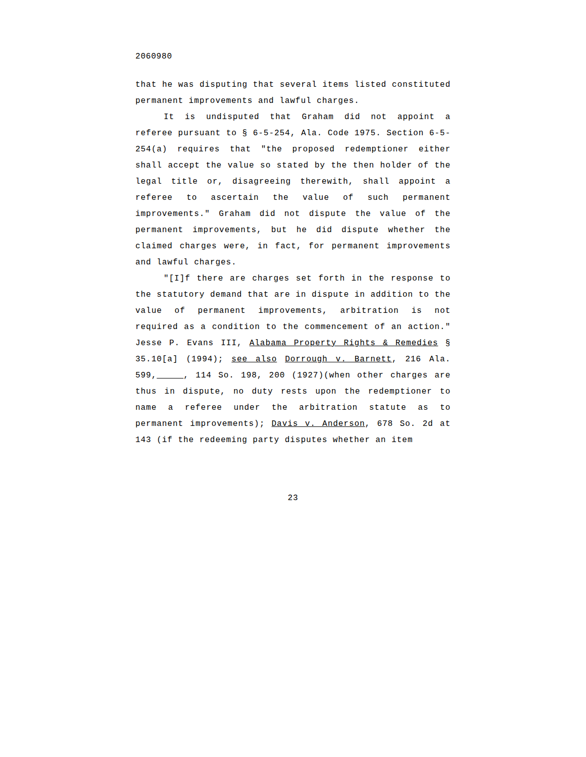2060980
that he was disputing that several items listed constituted permanent improvements and lawful charges.
It is undisputed that Graham did not appoint a referee pursuant to § 6-5-254, Ala. Code 1975. Section 6-5-254(a) requires that "the proposed redemptioner either shall accept the value so stated by the then holder of the legal title or, disagreeing therewith, shall appoint a referee to ascertain the value of such permanent improvements." Graham did not dispute the value of the permanent improvements, but he did dispute whether the claimed charges were, in fact, for permanent improvements and lawful charges.
"[I]f there are charges set forth in the response to the statutory demand that are in dispute in addition to the value of permanent improvements, arbitration is not required as a condition to the commencement of an action." Jesse P. Evans III, Alabama Property Rights & Remedies § 35.10[a] (1994); see also Dorrough v. Barnett, 216 Ala. 599, , 114 So. 198, 200 (1927)(when other charges are thus in dispute, no duty rests upon the redemptioner to name a referee under the arbitration statute as to permanent improvements); Davis v. Anderson, 678 So. 2d at 143 (if the redeeming party disputes whether an item
23